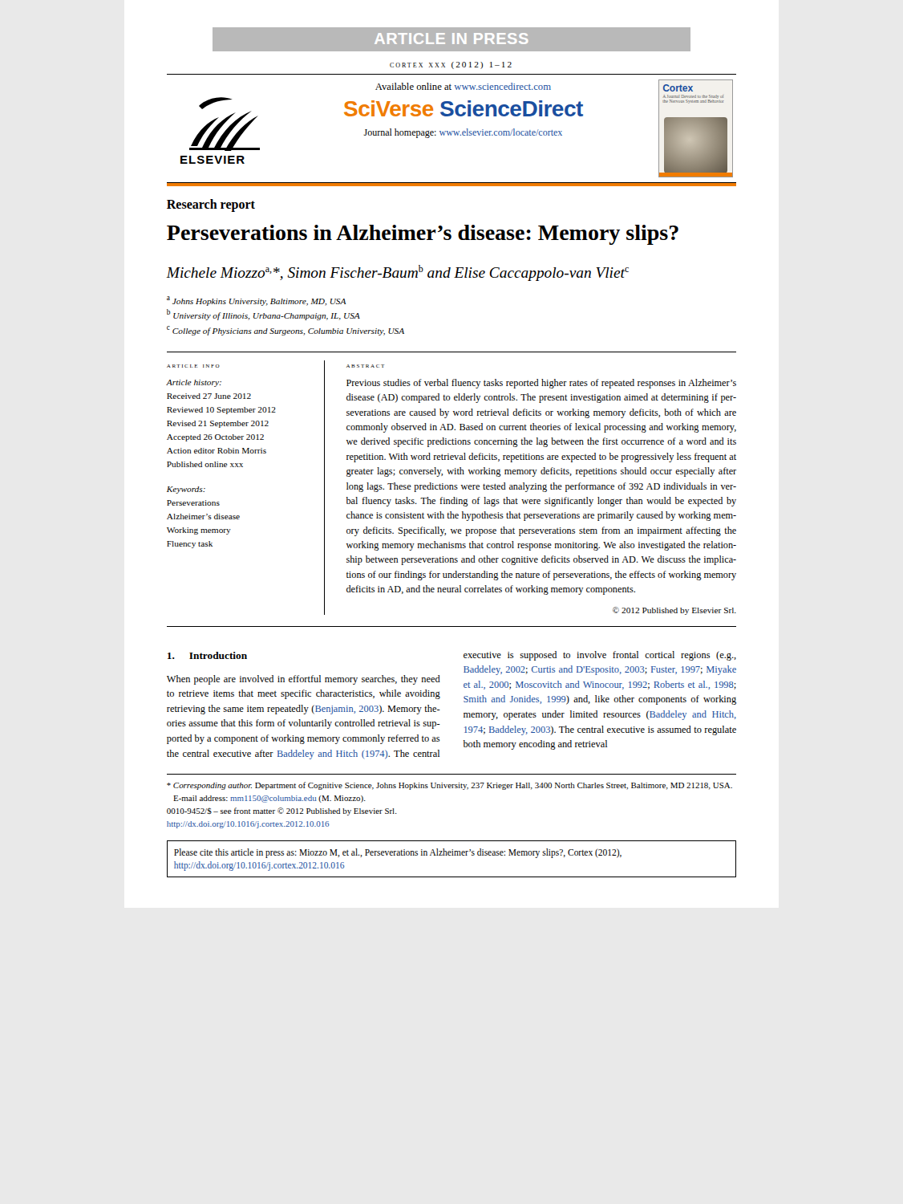ARTICLE IN PRESS
cortex xxx (2012) 1–12
ELSEVIER
Available online at www.sciencedirect.com
SciVerse ScienceDirect
Journal homepage: www.elsevier.com/locate/cortex
Cortex
A Journal Devoted to the Study of the Nervous System and Behavior
Research report
Perseverations in Alzheimer’s disease: Memory slips?
Michele Miozzoa,*, Simon Fischer-Baumb and Elise Caccappolo-van Vlietc
a Johns Hopkins University, Baltimore, MD, USA
b University of Illinois, Urbana-Champaign, IL, USA
c College of Physicians and Surgeons, Columbia University, USA
article info
Article history:
Received 27 June 2012
Reviewed 10 September 2012
Revised 21 September 2012
Accepted 26 October 2012
Action editor Robin Morris
Published online xxx
Keywords:
Perseverations
Alzheimer’s disease
Working memory
Fluency task
abstract
Previous studies of verbal fluency tasks reported higher rates of repeated responses in Alzheimer’s disease (AD) compared to elderly controls. The present investigation aimed at determining if perseverations are caused by word retrieval deficits or working memory deficits, both of which are commonly observed in AD. Based on current theories of lexical processing and working memory, we derived specific predictions concerning the lag between the first occurrence of a word and its repetition. With word retrieval deficits, repetitions are expected to be progressively less frequent at greater lags; conversely, with working memory deficits, repetitions should occur especially after long lags. These predictions were tested analyzing the performance of 392 AD individuals in verbal fluency tasks. The finding of lags that were significantly longer than would be expected by chance is consistent with the hypothesis that perseverations are primarily caused by working memory deficits. Specifically, we propose that perseverations stem from an impairment affecting the working memory mechanisms that control response monitoring. We also investigated the relationship between perseverations and other cognitive deficits observed in AD. We discuss the implications of our findings for understanding the nature of perseverations, the effects of working memory deficits in AD, and the neural correlates of working memory components.
© 2012 Published by Elsevier Srl.
1. Introduction
When people are involved in effortful memory searches, they need to retrieve items that meet specific characteristics, while avoiding retrieving the same item repeatedly (Benjamin, 2003). Memory theories assume that this form of voluntarily controlled retrieval is supported by a component of working memory commonly referred to as the central executive after Baddeley and Hitch (1974). The central executive is supposed to involve frontal cortical regions (e.g., Baddeley, 2002; Curtis and D'Esposito, 2003; Fuster, 1997; Miyake et al., 2000; Moscovitch and Winocour, 1992; Roberts et al., 1998; Smith and Jonides, 1999) and, like other components of working memory, operates under limited resources (Baddeley and Hitch, 1974; Baddeley, 2003). The central executive is assumed to regulate both memory encoding and retrieval
* Corresponding author. Department of Cognitive Science, Johns Hopkins University, 237 Krieger Hall, 3400 North Charles Street, Baltimore, MD 21218, USA.
E-mail address: mm1150@columbia.edu (M. Miozzo).
0010-9452/$ – see front matter © 2012 Published by Elsevier Srl.
http://dx.doi.org/10.1016/j.cortex.2012.10.016
Please cite this article in press as: Miozzo M, et al., Perseverations in Alzheimer’s disease: Memory slips?, Cortex (2012), http://dx.doi.org/10.1016/j.cortex.2012.10.016